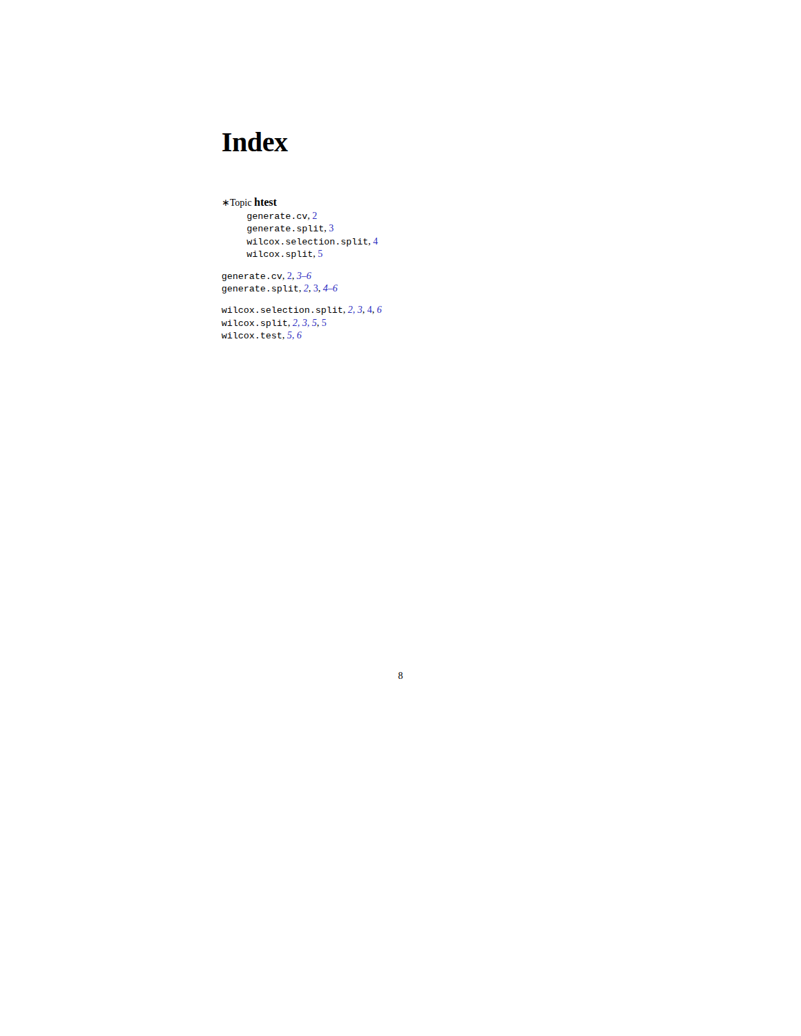Index
∗Topic htest
generate.cv, 2
generate.split, 3
wilcox.selection.split, 4
wilcox.split, 5
generate.cv, 2, 3–6
generate.split, 2, 3, 4–6
wilcox.selection.split, 2, 3, 4, 6
wilcox.split, 2, 3, 5, 5
wilcox.test, 5, 6
8